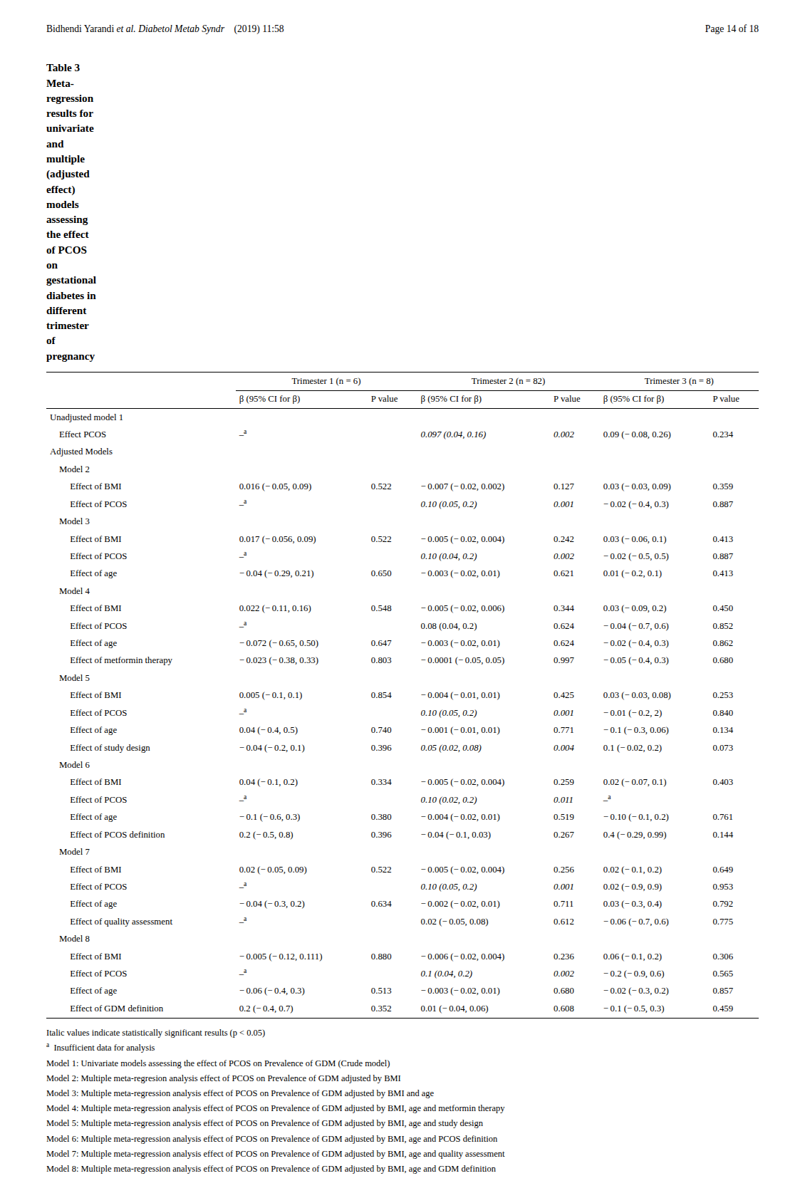Bidhendi Yarandi et al. Diabetol Metab Syndr (2019) 11:58
Page 14 of 18
Table 3 Meta-regression results for univariate and multiple (adjusted effect) models assessing the effect of PCOS on gestational diabetes in different trimester of pregnancy
| | Trimester 1 (n = 6) | Trimester 2 (n = 82) | Trimester 3 (n = 8) |
| --- | --- | --- | --- |
| | β (95% CI for β) | P value | β (95% CI for β) | P value | β (95% CI for β) | P value |
| Unadjusted model 1 | | | | | | |
| Effect PCOS | – a | | 0.097 (0.04, 0.16) | 0.002 | 0.09 (− 0.08, 0.26) | 0.234 |
| Adjusted Models | | | | | | |
| Model 2 | | | | | | |
| Effect of BMI | 0.016 (− 0.05, 0.09) | 0.522 | − 0.007 (− 0.02, 0.002) | 0.127 | 0.03 (− 0.03, 0.09) | 0.359 |
| Effect of PCOS | – a | | 0.10 (0.05, 0.2) | 0.001 | − 0.02 (− 0.4, 0.3) | 0.887 |
| Model 3 | | | | | | |
| Effect of BMI | 0.017 (− 0.056, 0.09) | 0.522 | − 0.005 (− 0.02, 0.004) | 0.242 | 0.03 (− 0.06, 0.1) | 0.413 |
| Effect of PCOS | – a | | 0.10 (0.04, 0.2) | 0.002 | − 0.02 (− 0.5, 0.5) | 0.887 |
| Effect of age | − 0.04 (− 0.29, 0.21) | 0.650 | − 0.003 (− 0.02, 0.01) | 0.621 | 0.01 (− 0.2, 0.1) | 0.413 |
| Model 4 | | | | | | |
| Effect of BMI | 0.022 (− 0.11, 0.16) | 0.548 | − 0.005 (− 0.02, 0.006) | 0.344 | 0.03 (− 0.09, 0.2) | 0.450 |
| Effect of PCOS | – a | | 0.08 (0.04, 0.2) | 0.624 | − 0.04 (− 0.7, 0.6) | 0.852 |
| Effect of age | − 0.072 (− 0.65, 0.50) | 0.647 | − 0.003 (− 0.02, 0.01) | 0.624 | − 0.02 (− 0.4, 0.3) | 0.862 |
| Effect of metformin therapy | − 0.023 (− 0.38, 0.33) | 0.803 | − 0.0001 (− 0.05, 0.05) | 0.997 | − 0.05 (− 0.4, 0.3) | 0.680 |
| Model 5 | | | | | | |
| Effect of BMI | 0.005 (− 0.1, 0.1) | 0.854 | − 0.004 (− 0.01, 0.01) | 0.425 | 0.03 (− 0.03, 0.08) | 0.253 |
| Effect of PCOS | – a | | 0.10 (0.05, 0.2) | 0.001 | − 0.01 (− 0.2, 2) | 0.840 |
| Effect of age | 0.04 (− 0.4, 0.5) | 0.740 | − 0.001 (− 0.01, 0.01) | 0.771 | − 0.1 (− 0.3, 0.06) | 0.134 |
| Effect of study design | − 0.04 (− 0.2, 0.1) | 0.396 | 0.05 (0.02, 0.08) | 0.004 | 0.1 (− 0.02, 0.2) | 0.073 |
| Model 6 | | | | | | |
| Effect of BMI | 0.04 (− 0.1, 0.2) | 0.334 | − 0.005 (− 0.02, 0.004) | 0.259 | 0.02 (− 0.07, 0.1) | 0.403 |
| Effect of PCOS | – a | | 0.10 (0.02, 0.2) | 0.011 | – a | |
| Effect of age | − 0.1 (− 0.6, 0.3) | 0.380 | − 0.004 (− 0.02, 0.01) | 0.519 | − 0.10 (− 0.1, 0.2) | 0.761 |
| Effect of PCOS definition | 0.2 (− 0.5, 0.8) | 0.396 | − 0.04 (− 0.1, 0.03) | 0.267 | 0.4 (− 0.29, 0.99) | 0.144 |
| Model 7 | | | | | | |
| Effect of BMI | 0.02 (− 0.05, 0.09) | 0.522 | − 0.005 (− 0.02, 0.004) | 0.256 | 0.02 (− 0.1, 0.2) | 0.649 |
| Effect of PCOS | – a | | 0.10 (0.05, 0.2) | 0.001 | 0.02 (− 0.9, 0.9) | 0.953 |
| Effect of age | − 0.04 (− 0.3, 0.2) | 0.634 | − 0.002 (− 0.02, 0.01) | 0.711 | 0.03 (− 0.3, 0.4) | 0.792 |
| Effect of quality assessment | – a | | 0.02 (− 0.05, 0.08) | 0.612 | − 0.06 (− 0.7, 0.6) | 0.775 |
| Model 8 | | | | | | |
| Effect of BMI | − 0.005 (− 0.12, 0.111) | 0.880 | − 0.006 (− 0.02, 0.004) | 0.236 | 0.06 (− 0.1, 0.2) | 0.306 |
| Effect of PCOS | – a | | 0.1 (0.04, 0.2) | 0.002 | − 0.2 (− 0.9, 0.6) | 0.565 |
| Effect of age | − 0.06 (− 0.4, 0.3) | 0.513 | − 0.003 (− 0.02, 0.01) | 0.680 | − 0.02 (− 0.3, 0.2) | 0.857 |
| Effect of GDM definition | 0.2 (− 0.4, 0.7) | 0.352 | 0.01 (− 0.04, 0.06) | 0.608 | − 0.1 (− 0.5, 0.3) | 0.459 |
Italic values indicate statistically significant results (p < 0.05)
a Insufficient data for analysis
Model 1: Univariate models assessing the effect of PCOS on Prevalence of GDM (Crude model)
Model 2: Multiple meta-regresion analysis effect of PCOS on Prevalence of GDM adjusted by BMI
Model 3: Multiple meta-regression analysis effect of PCOS on Prevalence of GDM adjusted by BMI and age
Model 4: Multiple meta-regression analysis effect of PCOS on Prevalence of GDM adjusted by BMI, age and metformin therapy
Model 5: Multiple meta-regression analysis effect of PCOS on Prevalence of GDM adjusted by BMI, age and study design
Model 6: Multiple meta-regression analysis effect of PCOS on Prevalence of GDM adjusted by BMI, age and PCOS definition
Model 7: Multiple meta-regression analysis effect of PCOS on Prevalence of GDM adjusted by BMI, age and quality assessment
Model 8: Multiple meta-regression analysis effect of PCOS on Prevalence of GDM adjusted by BMI, age and GDM definition